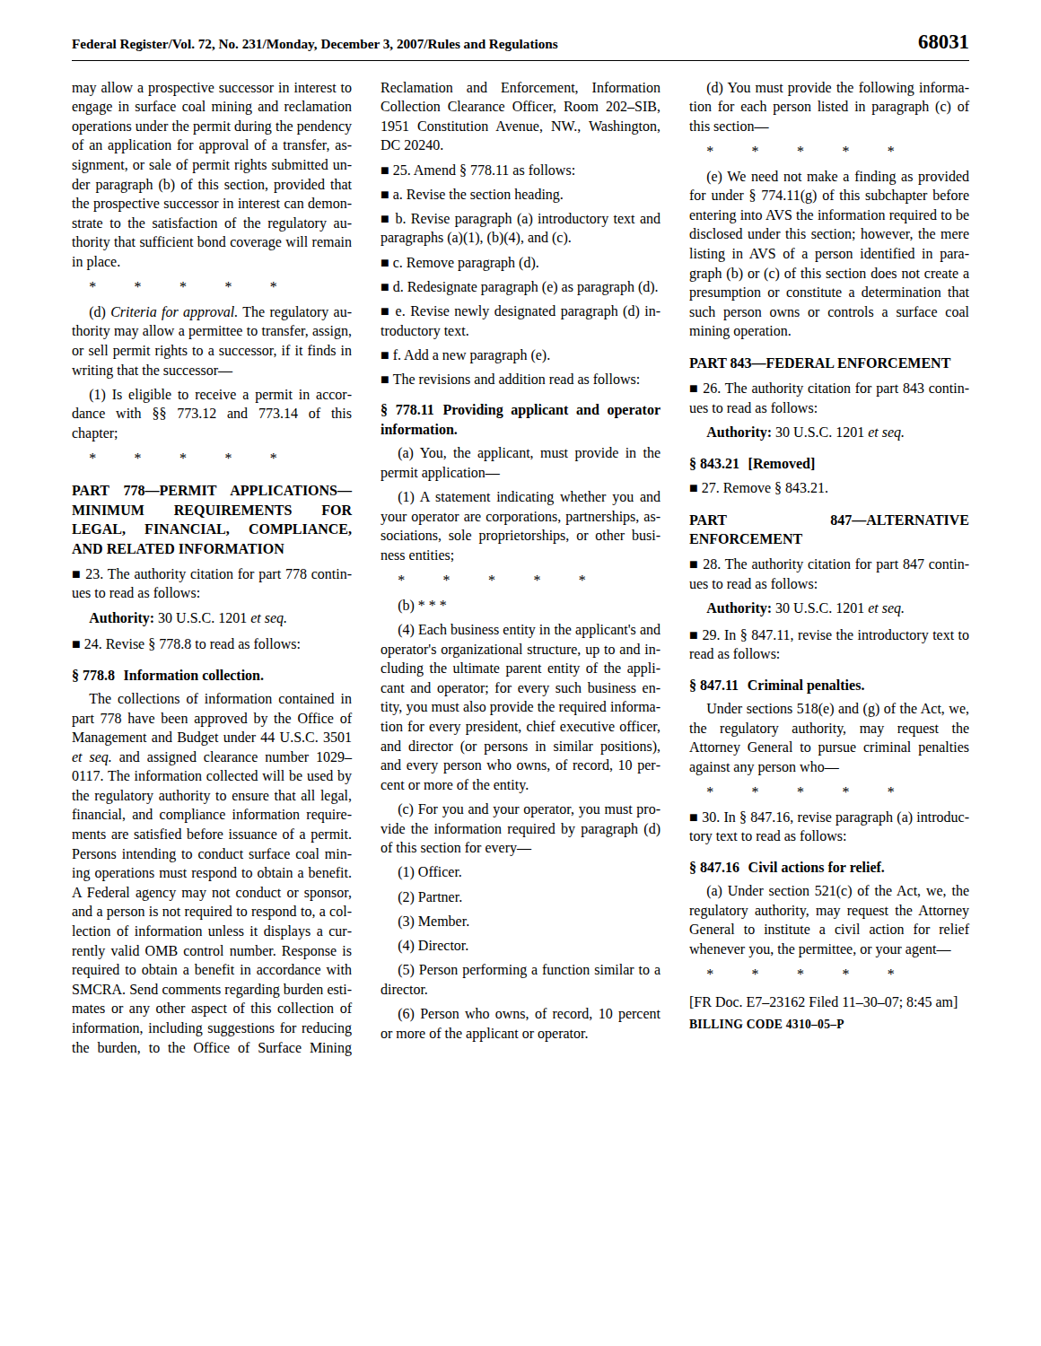Federal Register/Vol. 72, No. 231/Monday, December 3, 2007/Rules and Regulations
68031
may allow a prospective successor in interest to engage in surface coal mining and reclamation operations under the permit during the pendency of an application for approval of a transfer, assignment, or sale of permit rights submitted under paragraph (b) of this section, provided that the prospective successor in interest can demonstrate to the satisfaction of the regulatory authority that sufficient bond coverage will remain in place.
* * * * *
(d) Criteria for approval. The regulatory authority may allow a permittee to transfer, assign, or sell permit rights to a successor, if it finds in writing that the successor—
(1) Is eligible to receive a permit in accordance with §§ 773.12 and 773.14 of this chapter;
* * * * *
PART 778—PERMIT APPLICATIONS—MINIMUM REQUIREMENTS FOR LEGAL, FINANCIAL, COMPLIANCE, AND RELATED INFORMATION
23. The authority citation for part 778 continues to read as follows:
Authority: 30 U.S.C. 1201 et seq.
24. Revise § 778.8 to read as follows:
§ 778.8 Information collection.
The collections of information contained in part 778 have been approved by the Office of Management and Budget under 44 U.S.C. 3501 et seq. and assigned clearance number 1029–0117. The information collected will be used by the regulatory authority to ensure that all legal, financial, and compliance information requirements are satisfied before issuance of a permit. Persons intending to conduct surface coal mining operations must respond to obtain a benefit. A Federal agency may not conduct or sponsor, and a person is not required to respond to, a collection of information unless it displays a currently valid OMB control number. Response is required to obtain a benefit in accordance with SMCRA. Send comments regarding burden estimates or any other aspect of this collection of information, including suggestions for reducing the burden, to the Office of Surface Mining Reclamation and Enforcement, Information Collection Clearance Officer, Room 202–SIB, 1951 Constitution Avenue, NW., Washington, DC 20240.
25. Amend § 778.11 as follows:
a. Revise the section heading.
b. Revise paragraph (a) introductory text and paragraphs (a)(1), (b)(4), and (c).
c. Remove paragraph (d).
d. Redesignate paragraph (e) as paragraph (d).
e. Revise newly designated paragraph (d) introductory text.
f. Add a new paragraph (e).
The revisions and addition read as follows:
§ 778.11 Providing applicant and operator information.
(a) You, the applicant, must provide in the permit application—
(1) A statement indicating whether you and your operator are corporations, partnerships, associations, sole proprietorships, or other business entities;
* * * * *
(b) * * *
(4) Each business entity in the applicant's and operator's organizational structure, up to and including the ultimate parent entity of the applicant and operator; for every such business entity, you must also provide the required information for every president, chief executive officer, and director (or persons in similar positions), and every person who owns, of record, 10 percent or more of the entity.
(c) For you and your operator, you must provide the information required by paragraph (d) of this section for every—
(1) Officer.
(2) Partner.
(3) Member.
(4) Director.
(5) Person performing a function similar to a director.
(6) Person who owns, of record, 10 percent or more of the applicant or operator.
(d) You must provide the following information for each person listed in paragraph (c) of this section—
* * * * *
(e) We need not make a finding as provided for under § 774.11(g) of this subchapter before entering into AVS the information required to be disclosed under this section; however, the mere listing in AVS of a person identified in paragraph (b) or (c) of this section does not create a presumption or constitute a determination that such person owns or controls a surface coal mining operation.
PART 843—FEDERAL ENFORCEMENT
26. The authority citation for part 843 continues to read as follows:
Authority: 30 U.S.C. 1201 et seq.
§ 843.21[Removed]
27. Remove § 843.21.
PART 847—ALTERNATIVE ENFORCEMENT
28. The authority citation for part 847 continues to read as follows:
Authority: 30 U.S.C. 1201 et seq.
29. In § 847.11, revise the introductory text to read as follows:
§ 847.11 Criminal penalties.
Under sections 518(e) and (g) of the Act, we, the regulatory authority, may request the Attorney General to pursue criminal penalties against any person who—
* * * * *
30. In § 847.16, revise paragraph (a) introductory text to read as follows:
§ 847.16 Civil actions for relief.
(a) Under section 521(c) of the Act, we, the regulatory authority, may request the Attorney General to institute a civil action for relief whenever you, the permittee, or your agent—
* * * * *
[FR Doc. E7–23162 Filed 11–30–07; 8:45 am]
BILLING CODE 4310–05–P